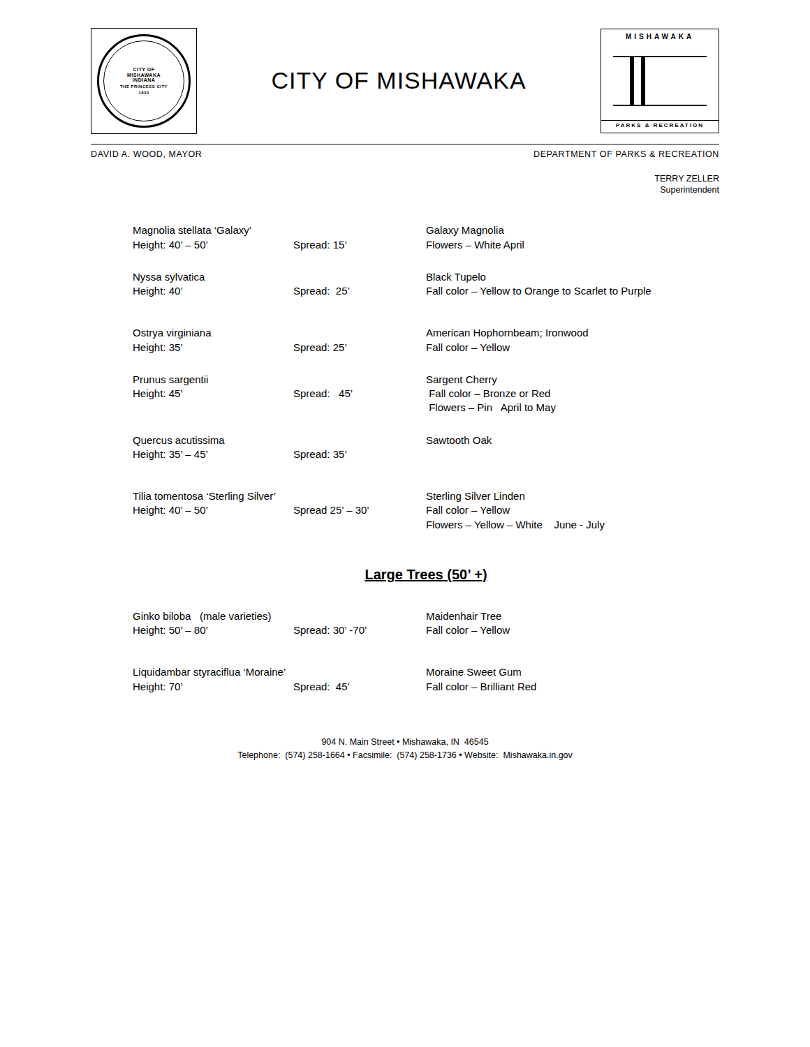City of
Mishawaka
Indiana The Princess City 1833
CITY OF MISHAWAKA
MISHAWAKA
PARKS & RECREATION
DAVID A. WOOD, MAYOR DEPARTMENT OF PARKS & RECREATION
TERRY ZELLER
Superintendent
Magnolia stellata ‘Galaxy’
Galaxy Magnolia
Height: 40’ – 50’
Spread: 15’
Flowers – White April
Nyssa sylvatica
Black Tupelo
Height: 40’
Spread: 25’
Fall color – Yellow to Orange to Scarlet to Purple
Ostrya virginiana
American Hophornbeam; Ironwood
Height: 35’
Spread: 25’
Fall color – Yellow
Prunus sargentii
Sargent Cherry
Height: 45’
Spread: 45’
Fall color – Bronze or Red Flowers – Pin April to May
Quercus acutissima
Sawtooth Oak
Height: 35’ – 45’
Spread: 35’
Tilia tomentosa ‘Sterling Silver’
Sterling Silver Linden
Height: 40’ – 50’
Spread 25’ – 30’
Fall color – Yellow Flowers – Yellow – White June - July
Large Trees (50’ +)
Ginko biloba (male varieties)
Maidenhair Tree
Height: 50’ – 80’
Spread: 30’ -70’
Fall color – Yellow
Liquidambar styraciflua ‘Moraine’
Moraine Sweet Gum
Height: 70’
Spread: 45’
Fall color – Brilliant Red
904 N. Main Street • Mishawaka, IN 46545
Telephone: (574) 258-1664 • Facsimile: (574) 258-1736 • Website: Mishawaka.in.gov